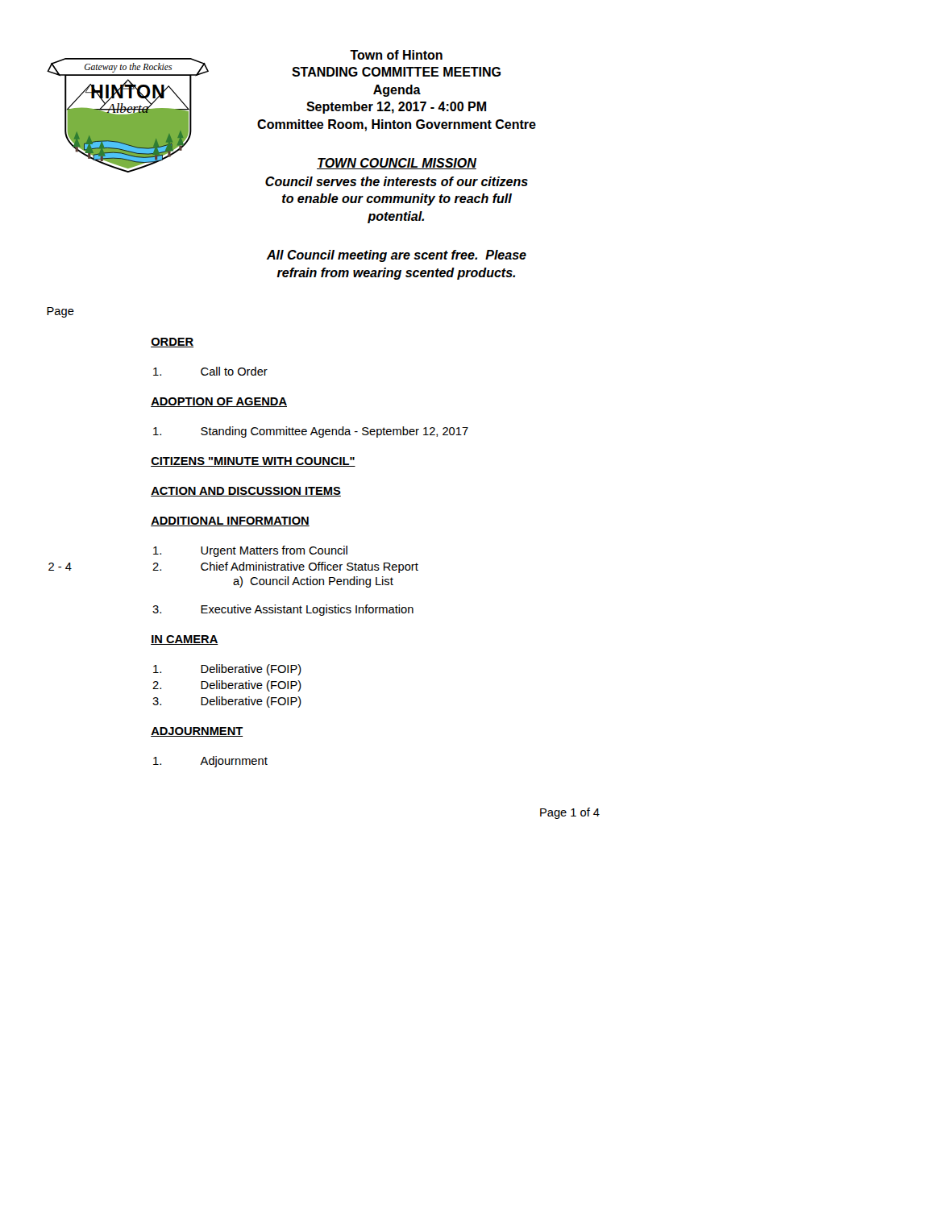Gateway to the Rockies HINTON Alberta
Town of Hinton
STANDING COMMITTEE MEETING
Agenda
September 12, 2017 - 4:00 PM
Committee Room, Hinton Government Centre
TOWN COUNCIL MISSION
Council serves the interests of our citizens
to enable our community to reach full
potential.
All Council meeting are scent free. Please
refrain from wearing scented products.
Page
ORDER
1.
Call to Order
ADOPTION OF AGENDA
1.
Standing Committee Agenda - September 12, 2017
CITIZENS "MINUTE WITH COUNCIL"
ACTION AND DISCUSSION ITEMS
ADDITIONAL INFORMATION
1.
Urgent Matters from Council
2 - 4
2.
Chief Administrative Officer Status Report
a) Council Action Pending List
3.
Executive Assistant Logistics Information
IN CAMERA
1.
Deliberative (FOIP)
2.
Deliberative (FOIP)
3.
Deliberative (FOIP)
ADJOURNMENT
1.
Adjournment
Page 1 of 4